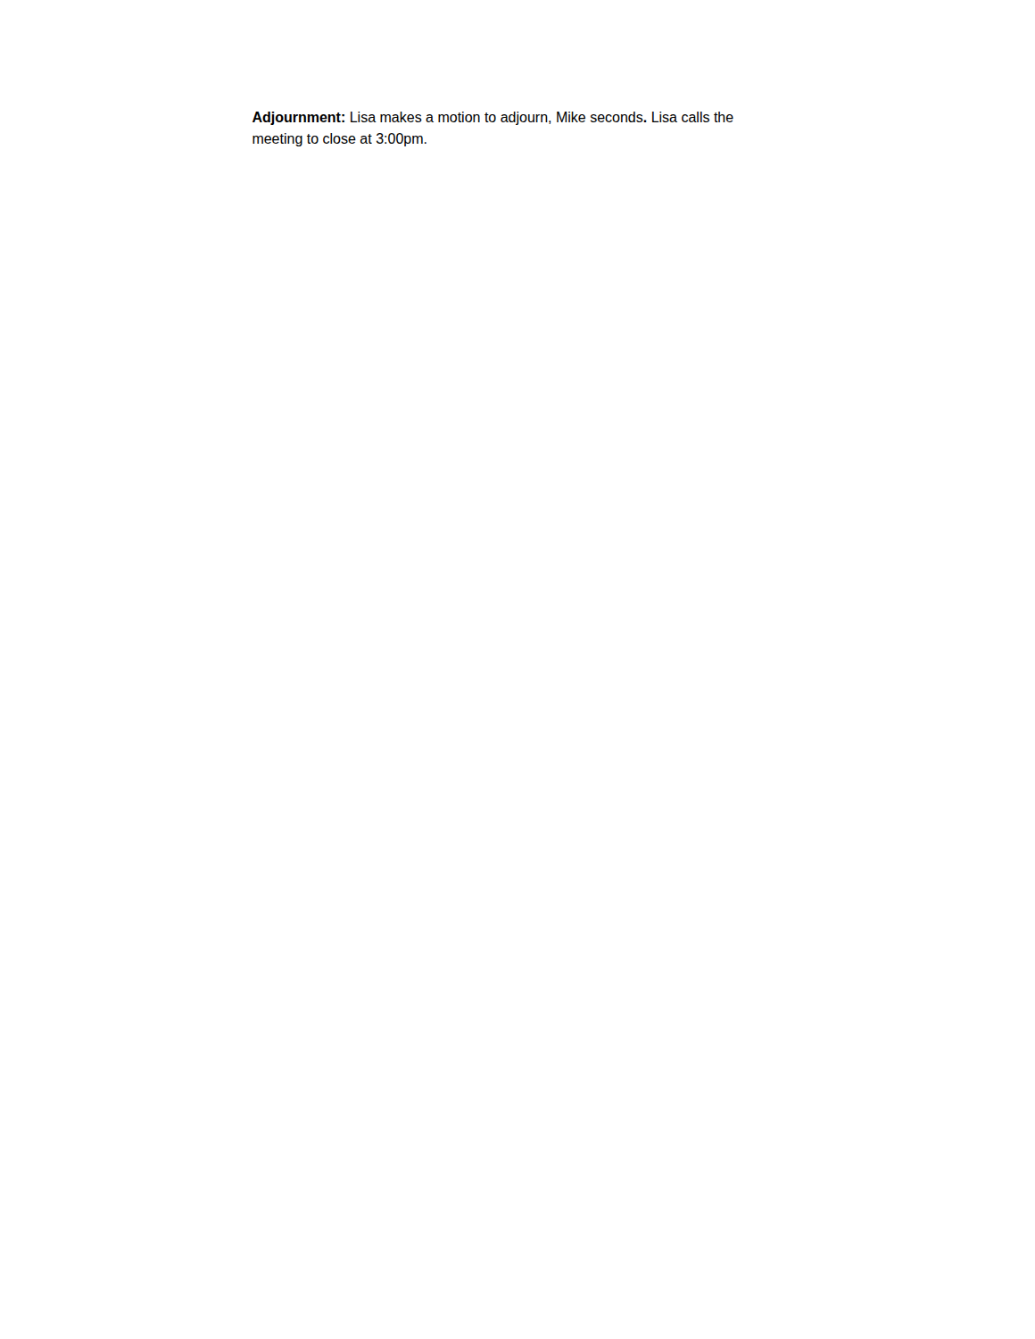Adjournment: Lisa makes a motion to adjourn, Mike seconds. Lisa calls the meeting to close at 3:00pm.